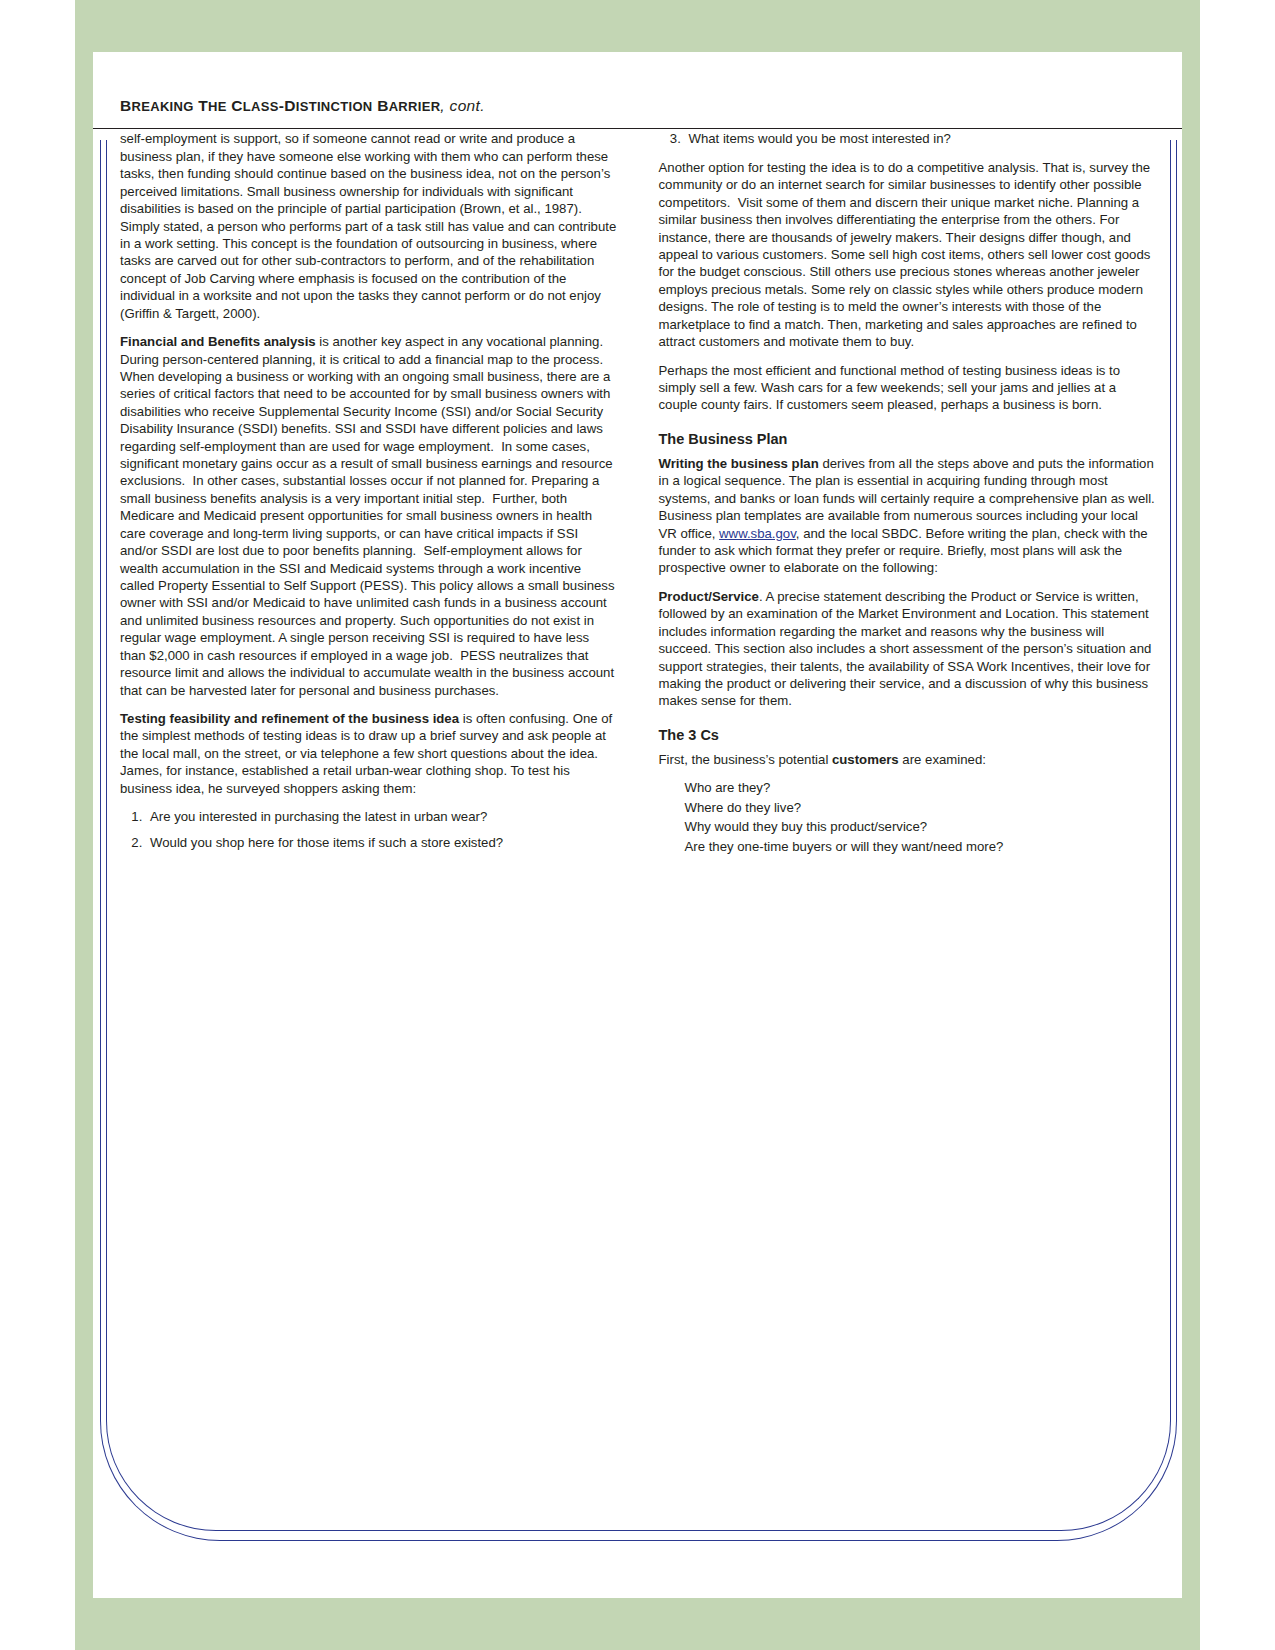BREAKING THE CLASS-DISTINCTION BARRIER, cont.
self-employment is support, so if someone cannot read or write and produce a business plan, if they have someone else working with them who can perform these tasks, then funding should continue based on the business idea, not on the person’s perceived limitations. Small business ownership for individuals with significant disabilities is based on the principle of partial participation (Brown, et al., 1987). Simply stated, a person who performs part of a task still has value and can contribute in a work setting. This concept is the foundation of outsourcing in business, where tasks are carved out for other sub-contractors to perform, and of the rehabilitation concept of Job Carving where emphasis is focused on the contribution of the individual in a worksite and not upon the tasks they cannot perform or do not enjoy (Griffin & Targett, 2000).
Financial and Benefits analysis is another key aspect in any vocational planning. During person-centered planning, it is critical to add a financial map to the process. When developing a business or working with an ongoing small business, there are a series of critical factors that need to be accounted for by small business owners with disabilities who receive Supplemental Security Income (SSI) and/or Social Security Disability Insurance (SSDI) benefits. SSI and SSDI have different policies and laws regarding self-employment than are used for wage employment. In some cases, significant monetary gains occur as a result of small business earnings and resource exclusions. In other cases, substantial losses occur if not planned for. Preparing a small business benefits analysis is a very important initial step. Further, both Medicare and Medicaid present opportunities for small business owners in health care coverage and long-term living supports, or can have critical impacts if SSI and/or SSDI are lost due to poor benefits planning. Self-employment allows for wealth accumulation in the SSI and Medicaid systems through a work incentive called Property Essential to Self Support (PESS). This policy allows a small business owner with SSI and/or Medicaid to have unlimited cash funds in a business account and unlimited business resources and property. Such opportunities do not exist in regular wage employment. A single person receiving SSI is required to have less than $2,000 in cash resources if employed in a wage job. PESS neutralizes that resource limit and allows the individual to accumulate wealth in the business account that can be harvested later for personal and business purchases.
Testing feasibility and refinement of the business idea is often confusing. One of the simplest methods of testing ideas is to draw up a brief survey and ask people at the local mall, on the street, or via telephone a few short questions about the idea. James, for instance, established a retail urban-wear clothing shop. To test his business idea, he surveyed shoppers asking them:
Are you interested in purchasing the latest in urban wear?
Would you shop here for those items if such a store existed?
What items would you be most interested in?
Another option for testing the idea is to do a competitive analysis. That is, survey the community or do an internet search for similar businesses to identify other possible competitors. Visit some of them and discern their unique market niche. Planning a similar business then involves differentiating the enterprise from the others. For instance, there are thousands of jewelry makers. Their designs differ though, and appeal to various customers. Some sell high cost items, others sell lower cost goods for the budget conscious. Still others use precious stones whereas another jeweler employs precious metals. Some rely on classic styles while others produce modern designs. The role of testing is to meld the owner’s interests with those of the marketplace to find a match. Then, marketing and sales approaches are refined to attract customers and motivate them to buy.
Perhaps the most efficient and functional method of testing business ideas is to simply sell a few. Wash cars for a few weekends; sell your jams and jellies at a couple county fairs. If customers seem pleased, perhaps a business is born.
The Business Plan
Writing the business plan derives from all the steps above and puts the information in a logical sequence. The plan is essential in acquiring funding through most systems, and banks or loan funds will certainly require a comprehensive plan as well. Business plan templates are available from numerous sources including your local VR office, www.sba.gov, and the local SBDC. Before writing the plan, check with the funder to ask which format they prefer or require. Briefly, most plans will ask the prospective owner to elaborate on the following:
Product/Service. A precise statement describing the Product or Service is written, followed by an examination of the Market Environment and Location. This statement includes information regarding the market and reasons why the business will succeed. This section also includes a short assessment of the person’s situation and support strategies, their talents, the availability of SSA Work Incentives, their love for making the product or delivering their service, and a discussion of why this business makes sense for them.
The 3 Cs
First, the business’s potential customers are examined:
Who are they?
Where do they live?
Why would they buy this product/service?
Are they one-time buyers or will they want/need more?